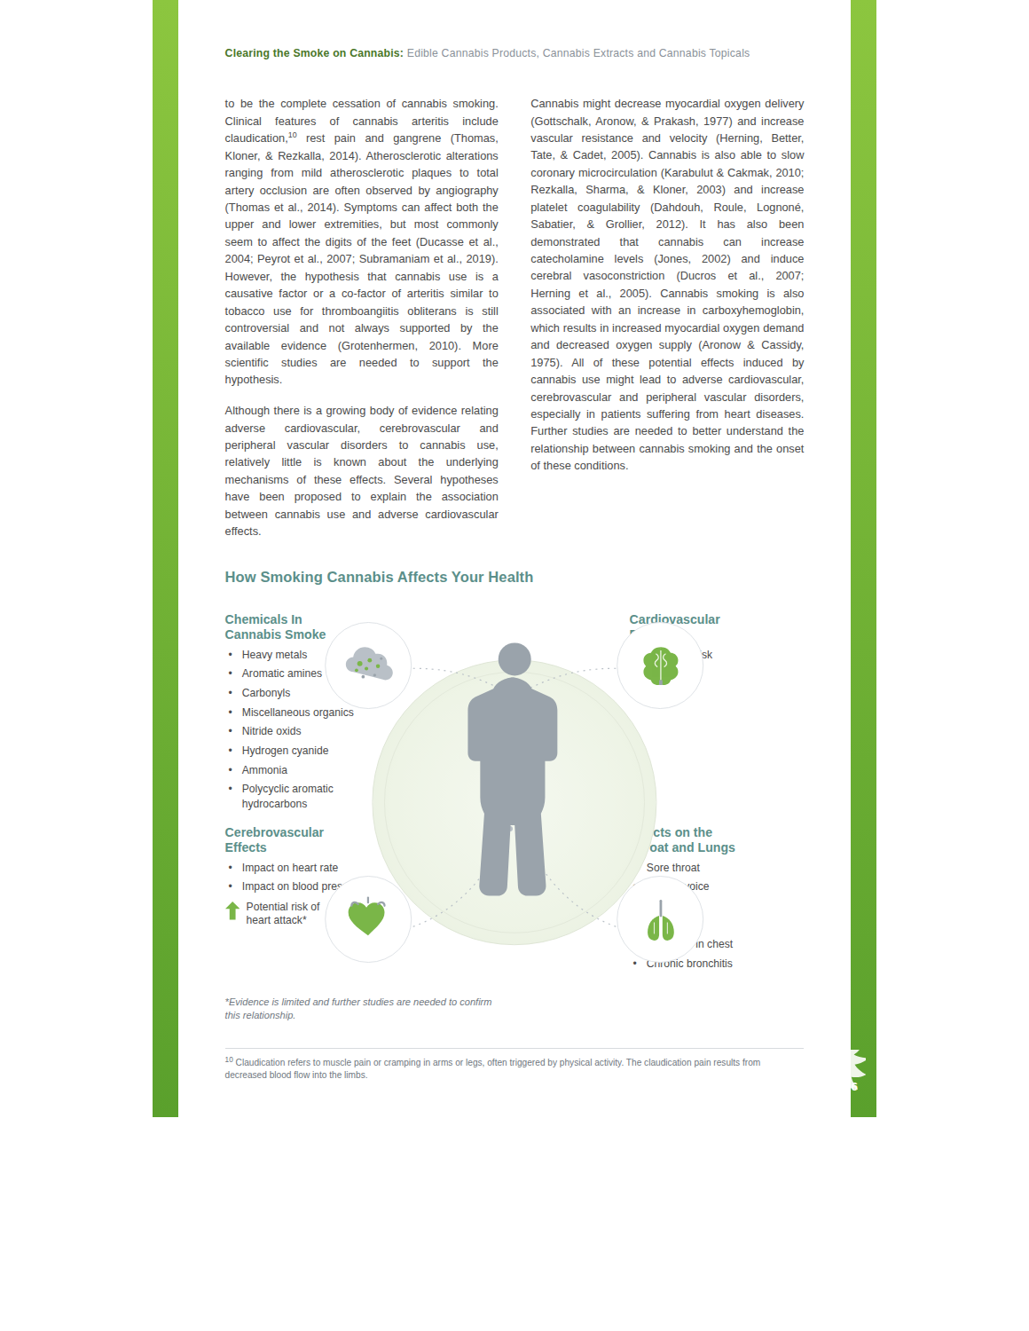Clearing the Smoke on Cannabis: Edible Cannabis Products, Cannabis Extracts and Cannabis Topicals
to be the complete cessation of cannabis smoking. Clinical features of cannabis arteritis include claudication,10 rest pain and gangrene (Thomas, Kloner, & Rezkalla, 2014). Atherosclerotic alterations ranging from mild atherosclerotic plaques to total artery occlusion are often observed by angiography (Thomas et al., 2014). Symptoms can affect both the upper and lower extremities, but most commonly seem to affect the digits of the feet (Ducasse et al., 2004; Peyrot et al., 2007; Subramaniam et al., 2019). However, the hypothesis that cannabis use is a causative factor or a co-factor of arteritis similar to tobacco use for thromboangiitis obliterans is still controversial and not always supported by the available evidence (Grotenhermen, 2010). More scientific studies are needed to support the hypothesis.
Although there is a growing body of evidence relating adverse cardiovascular, cerebrovascular and peripheral vascular disorders to cannabis use, relatively little is known about the underlying mechanisms of these effects. Several hypotheses have been proposed to explain the association between cannabis use and adverse cardiovascular effects.
Cannabis might decrease myocardial oxygen delivery (Gottschalk, Aronow, & Prakash, 1977) and increase vascular resistance and velocity (Herning, Better, Tate, & Cadet, 2005). Cannabis is also able to slow coronary microcirculation (Karabulut & Cakmak, 2010; Rezkalla, Sharma, & Kloner, 2003) and increase platelet coagulability (Dahdouh, Roule, Lognoné, Sabatier, & Grollier, 2012). It has also been demonstrated that cannabis can increase catecholamine levels (Jones, 2002) and induce cerebral vasoconstriction (Ducros et al., 2007; Herning et al., 2005). Cannabis smoking is also associated with an increase in carboxyhemoglobin, which results in increased myocardial oxygen demand and decreased oxygen supply (Aronow & Cassidy, 1975). All of these potential effects induced by cannabis use might lead to adverse cardiovascular, cerebrovascular and peripheral vascular disorders, especially in patients suffering from heart diseases. Further studies are needed to better understand the relationship between cannabis smoking and the onset of these conditions.
How Smoking Cannabis Affects Your Health
Chemicals In
Cannabis Smoke
Heavy metals
Aromatic amines
Carbonyls
Miscellaneous organics
Nitride oxids
Hydrogen cyanide
Ammonia
Polycyclic aromatic hydrocarbons
Cerebrovascular
Effects
Impact on heart rate
Impact on blood pressure
Potential risk of
heart attack*
Cardiovascular
Effects
Potential risk
of stroke*
Effects on the
Throat and Lungs
Sore throat
Hoarse voice
Coughing
Wheezing
Tightness in chest
Chronic bronchitis
*Evidence is limited and further studies are needed to confirm this relationship.
10 Claudication refers to muscle pain or cramping in arms or legs, often triggered by physical activity. The claudication pain results from decreased blood flow into the limbs.
6